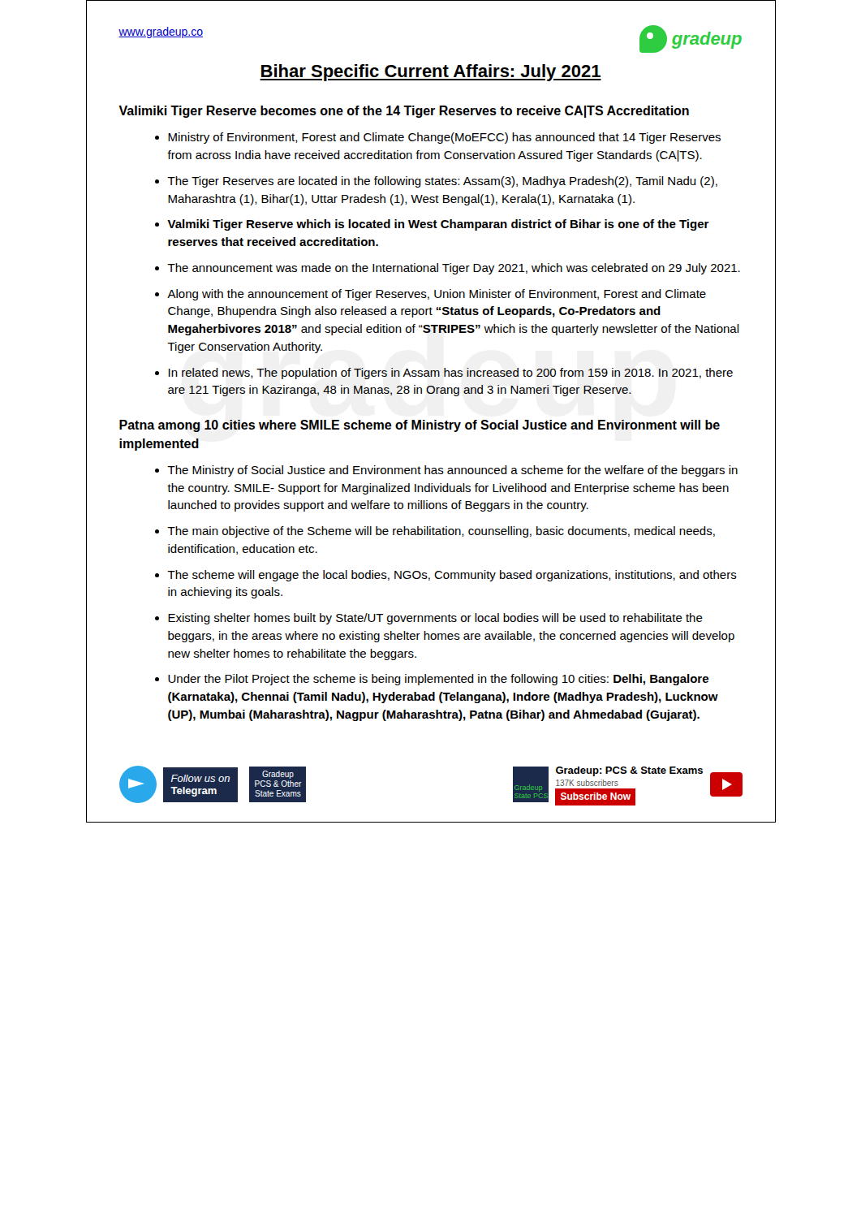gradeup
www.gradeup.co
gradeup
Bihar Specific Current Affairs: July 2021
Valimiki Tiger Reserve becomes one of the 14 Tiger Reserves to receive CA|TS Accreditation
Ministry of Environment, Forest and Climate Change(MoEFCC) has announced that 14 Tiger Reserves from across India have received accreditation from Conservation Assured Tiger Standards (CA|TS).
The Tiger Reserves are located in the following states: Assam(3), Madhya Pradesh(2), Tamil Nadu (2), Maharashtra (1), Bihar(1), Uttar Pradesh (1), West Bengal(1), Kerala(1), Karnataka (1).
Valmiki Tiger Reserve which is located in West Champaran district of Bihar is one of the Tiger reserves that received accreditation.
The announcement was made on the International Tiger Day 2021, which was celebrated on 29 July 2021.
Along with the announcement of Tiger Reserves, Union Minister of Environment, Forest and Climate Change, Bhupendra Singh also released a report “Status of Leopards, Co-Predators and Megaherbivores 2018” and special edition of “STRIPES” which is the quarterly newsletter of the National Tiger Conservation Authority.
In related news, The population of Tigers in Assam has increased to 200 from 159 in 2018. In 2021, there are 121 Tigers in Kaziranga, 48 in Manas, 28 in Orang and 3 in Nameri Tiger Reserve.
Patna among 10 cities where SMILE scheme of Ministry of Social Justice and Environment will be implemented
The Ministry of Social Justice and Environment has announced a scheme for the welfare of the beggars in the country. SMILE- Support for Marginalized Individuals for Livelihood and Enterprise scheme has been launched to provides support and welfare to millions of Beggars in the country.
The main objective of the Scheme will be rehabilitation, counselling, basic documents, medical needs, identification, education etc.
The scheme will engage the local bodies, NGOs, Community based organizations, institutions, and others in achieving its goals.
Existing shelter homes built by State/UT governments or local bodies will be used to rehabilitate the beggars, in the areas where no existing shelter homes are available, the concerned agencies will develop new shelter homes to rehabilitate the beggars.
Under the Pilot Project the scheme is being implemented in the following 10 cities: Delhi, Bangalore (Karnataka), Chennai (Tamil Nadu), Hyderabad (Telangana), Indore (Madhya Pradesh), Lucknow (UP), Mumbai (Maharashtra), Nagpur (Maharashtra), Patna (Bihar) and Ahmedabad (Gujarat).
Follow us on Telegram
Gradeup
PCS & Other
State Exams
Gradeup
State PCS
Gradeup: PCS & State Exams
137K subscribers
Subscribe Now